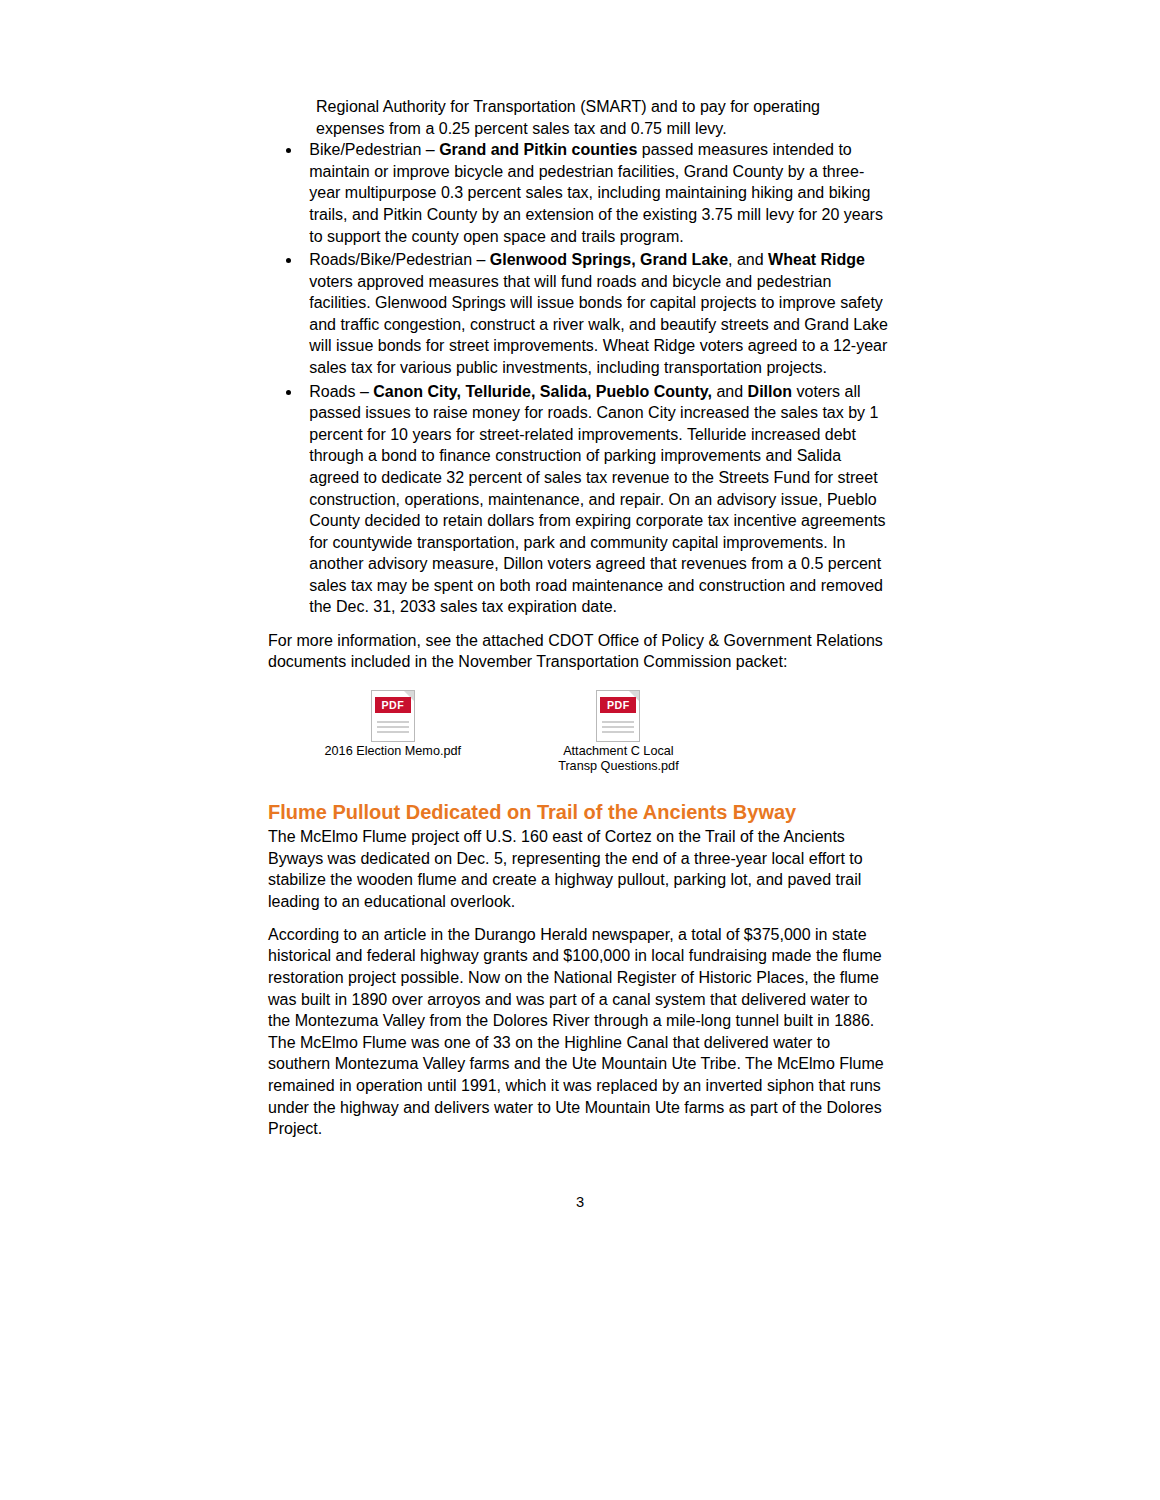Regional Authority for Transportation (SMART) and to pay for operating expenses from a 0.25 percent sales tax and 0.75 mill levy.
Bike/Pedestrian – Grand and Pitkin counties passed measures intended to maintain or improve bicycle and pedestrian facilities, Grand County by a three-year multipurpose 0.3 percent sales tax, including maintaining hiking and biking trails, and Pitkin County by an extension of the existing 3.75 mill levy for 20 years to support the county open space and trails program.
Roads/Bike/Pedestrian – Glenwood Springs, Grand Lake, and Wheat Ridge voters approved measures that will fund roads and bicycle and pedestrian facilities. Glenwood Springs will issue bonds for capital projects to improve safety and traffic congestion, construct a river walk, and beautify streets and Grand Lake will issue bonds for street improvements. Wheat Ridge voters agreed to a 12-year sales tax for various public investments, including transportation projects.
Roads – Canon City, Telluride, Salida, Pueblo County, and Dillon voters all passed issues to raise money for roads. Canon City increased the sales tax by 1 percent for 10 years for street-related improvements. Telluride increased debt through a bond to finance construction of parking improvements and Salida agreed to dedicate 32 percent of sales tax revenue to the Streets Fund for street construction, operations, maintenance, and repair. On an advisory issue, Pueblo County decided to retain dollars from expiring corporate tax incentive agreements for countywide transportation, park and community capital improvements. In another advisory measure, Dillon voters agreed that revenues from a 0.5 percent sales tax may be spent on both road maintenance and construction and removed the Dec. 31, 2033 sales tax expiration date.
For more information, see the attached CDOT Office of Policy & Government Relations documents included in the November Transportation Commission packet:
PDF
2016 Election Memo.pdf
PDF
Attachment C Local Transp Questions.pdf
Flume Pullout Dedicated on Trail of the Ancients Byway
The McElmo Flume project off U.S. 160 east of Cortez on the Trail of the Ancients Byways was dedicated on Dec. 5, representing the end of a three-year local effort to stabilize the wooden flume and create a highway pullout, parking lot, and paved trail leading to an educational overlook.
According to an article in the Durango Herald newspaper, a total of $375,000 in state historical and federal highway grants and $100,000 in local fundraising made the flume restoration project possible. Now on the National Register of Historic Places, the flume was built in 1890 over arroyos and was part of a canal system that delivered water to the Montezuma Valley from the Dolores River through a mile-long tunnel built in 1886. The McElmo Flume was one of 33 on the Highline Canal that delivered water to southern Montezuma Valley farms and the Ute Mountain Ute Tribe. The McElmo Flume remained in operation until 1991, which it was replaced by an inverted siphon that runs under the highway and delivers water to Ute Mountain Ute farms as part of the Dolores Project.
3